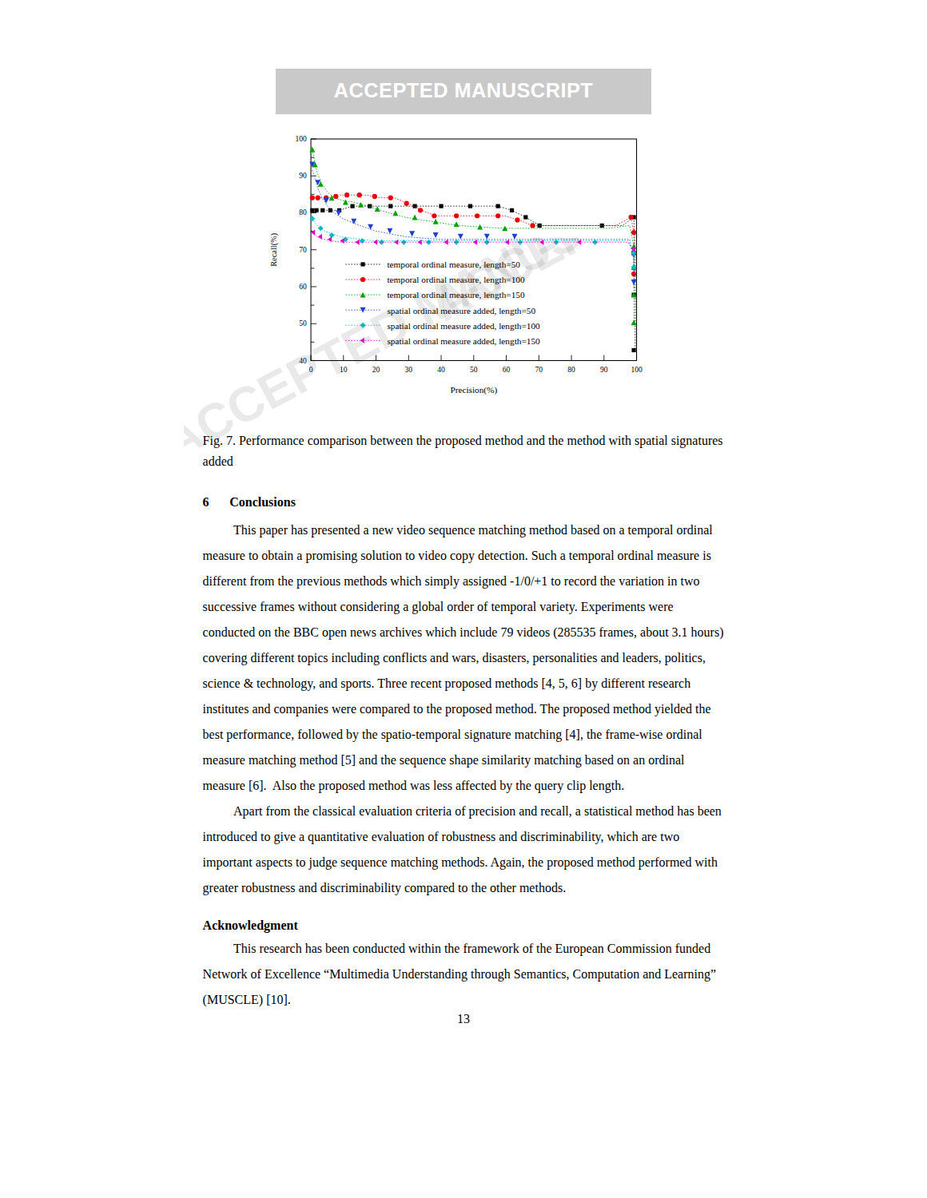ACCEPTED MANUSCRIPT
ACCEPTED MANUSCRIPT ACCEPTED MANUSCRIPT
100 90 80 70 60 50 40 Recall(%) 0 10 20 30 40 50 60 70 80 90 100 Precision(%) temporal ordinal measure, length=50 temporal ordinal measure, length=100 temporal ordinal measure, length=150 spatial ordinal measure added, length=50 spatial ordinal measure added, length=100 spatial ordinal measure added, length=150
Fig. 7. Performance comparison between the proposed method and the method with spatial signatures added
6 Conclusions
This paper has presented a new video sequence matching method based on a temporal ordinal measure to obtain a promising solution to video copy detection. Such a temporal ordinal measure is different from the previous methods which simply assigned -1/0/+1 to record the variation in two successive frames without considering a global order of temporal variety. Experiments were conducted on the BBC open news archives which include 79 videos (285535 frames, about 3.1 hours) covering different topics including conflicts and wars, disasters, personalities and leaders, politics, science & technology, and sports. Three recent proposed methods [4, 5, 6] by different research institutes and companies were compared to the proposed method. The proposed method yielded the best performance, followed by the spatio-temporal signature matching [4], the frame-wise ordinal measure matching method [5] and the sequence shape similarity matching based on an ordinal measure [6]. Also the proposed method was less affected by the query clip length.
Apart from the classical evaluation criteria of precision and recall, a statistical method has been introduced to give a quantitative evaluation of robustness and discriminability, which are two important aspects to judge sequence matching methods. Again, the proposed method performed with greater robustness and discriminability compared to the other methods.
Acknowledgment
This research has been conducted within the framework of the European Commission funded Network of Excellence “Multimedia Understanding through Semantics, Computation and Learning” (MUSCLE) [10].
13